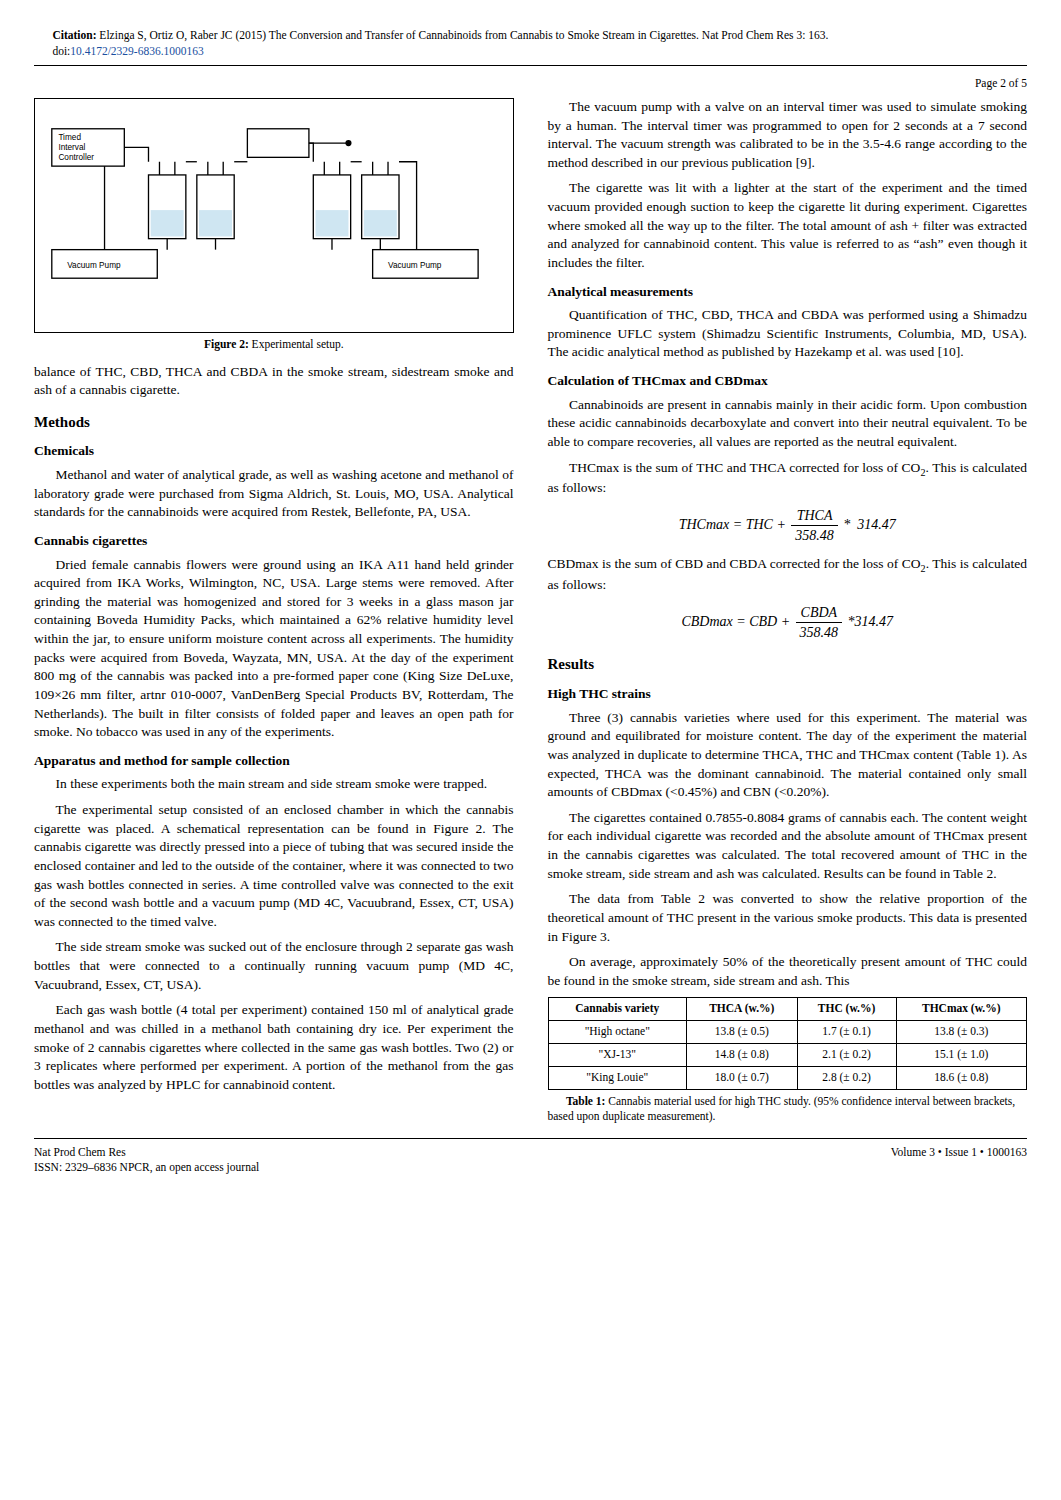Citation: Elzinga S, Ortiz O, Raber JC (2015) The Conversion and Transfer of Cannabinoids from Cannabis to Smoke Stream in Cigarettes. Nat Prod Chem Res 3: 163. doi:10.4172/2329-6836.1000163
Page 2 of 5
Timed Interval Controller Vacuum Pump Vacuum Pump
Figure 2: Experimental setup.
balance of THC, CBD, THCA and CBDA in the smoke stream, sidestream smoke and ash of a cannabis cigarette.
Methods
Chemicals
Methanol and water of analytical grade, as well as washing acetone and methanol of laboratory grade were purchased from Sigma Aldrich, St. Louis, MO, USA. Analytical standards for the cannabinoids were acquired from Restek, Bellefonte, PA, USA.
Cannabis cigarettes
Dried female cannabis flowers were ground using an IKA A11 hand held grinder acquired from IKA Works, Wilmington, NC, USA. Large stems were removed. After grinding the material was homogenized and stored for 3 weeks in a glass mason jar containing Boveda Humidity Packs, which maintained a 62% relative humidity level within the jar, to ensure uniform moisture content across all experiments. The humidity packs were acquired from Boveda, Wayzata, MN, USA. At the day of the experiment 800 mg of the cannabis was packed into a pre-formed paper cone (King Size DeLuxe, 109×26 mm filter, artnr 010-0007, VanDenBerg Special Products BV, Rotterdam, The Netherlands). The built in filter consists of folded paper and leaves an open path for smoke. No tobacco was used in any of the experiments.
Apparatus and method for sample collection
In these experiments both the main stream and side stream smoke were trapped.
The experimental setup consisted of an enclosed chamber in which the cannabis cigarette was placed. A schematical representation can be found in Figure 2. The cannabis cigarette was directly pressed into a piece of tubing that was secured inside the enclosed container and led to the outside of the container, where it was connected to two gas wash bottles connected in series. A time controlled valve was connected to the exit of the second wash bottle and a vacuum pump (MD 4C, Vacuubrand, Essex, CT, USA) was connected to the timed valve.
The side stream smoke was sucked out of the enclosure through 2 separate gas wash bottles that were connected to a continually running vacuum pump (MD 4C, Vacuubrand, Essex, CT, USA).
Each gas wash bottle (4 total per experiment) contained 150 ml of analytical grade methanol and was chilled in a methanol bath containing dry ice. Per experiment the smoke of 2 cannabis cigarettes where collected in the same gas wash bottles. Two (2) or 3 replicates where performed per experiment. A portion of the methanol from the gas bottles was analyzed by HPLC for cannabinoid content.
The vacuum pump with a valve on an interval timer was used to simulate smoking by a human. The interval timer was programmed to open for 2 seconds at a 7 second interval. The vacuum strength was calibrated to be in the 3.5-4.6 range according to the method described in our previous publication [9].
The cigarette was lit with a lighter at the start of the experiment and the timed vacuum provided enough suction to keep the cigarette lit during experiment. Cigarettes where smoked all the way up to the filter. The total amount of ash + filter was extracted and analyzed for cannabinoid content. This value is referred to as “ash” even though it includes the filter.
Analytical measurements
Quantification of THC, CBD, THCA and CBDA was performed using a Shimadzu prominence UFLC system (Shimadzu Scientific Instruments, Columbia, MD, USA). The acidic analytical method as published by Hazekamp et al. was used [10].
Calculation of THCmax and CBDmax
Cannabinoids are present in cannabis mainly in their acidic form. Upon combustion these acidic cannabinoids decarboxylate and convert into their neutral equivalent. To be able to compare recoveries, all values are reported as the neutral equivalent.
THCmax is the sum of THC and THCA corrected for loss of CO2. This is calculated as follows:
THCmax = THC + THCA 358.48 * 314.47
CBDmax is the sum of CBD and CBDA corrected for the loss of CO2. This is calculated as follows:
CBDmax = CBD + CBDA 358.48 *314.47
Results
High THC strains
Three (3) cannabis varieties where used for this experiment. The material was ground and equilibrated for moisture content. The day of the experiment the material was analyzed in duplicate to determine THCA, THC and THCmax content (Table 1). As expected, THCA was the dominant cannabinoid. The material contained only small amounts of CBDmax (<0.45%) and CBN (<0.20%).
The cigarettes contained 0.7855-0.8084 grams of cannabis each. The content weight for each individual cigarette was recorded and the absolute amount of THCmax present in the cannabis cigarettes was calculated. The total recovered amount of THC in the smoke stream, side stream and ash was calculated. Results can be found in Table 2.
The data from Table 2 was converted to show the relative proportion of the theoretical amount of THC present in the various smoke products. This data is presented in Figure 3.
On average, approximately 50% of the theoretically present amount of THC could be found in the smoke stream, side stream and ash. This
| Cannabis variety | THCA (w.%) | THC (w.%) | THCmax (w.%) |
| --- | --- | --- | --- |
| "High octane" | 13.8 (± 0.5) | 1.7 (± 0.1) | 13.8 (± 0.3) |
| "XJ-13" | 14.8 (± 0.8) | 2.1 (± 0.2) | 15.1 (± 1.0) |
| "King Louie" | 18.0 (± 0.7) | 2.8 (± 0.2) | 18.6 (± 0.8) |
Table 1: Cannabis material used for high THC study. (95% confidence interval between brackets, based upon duplicate measurement).
Nat Prod Chem Res
ISSN: 2329–6836 NPCR, an open access journal
Volume 3 • Issue 1 • 1000163